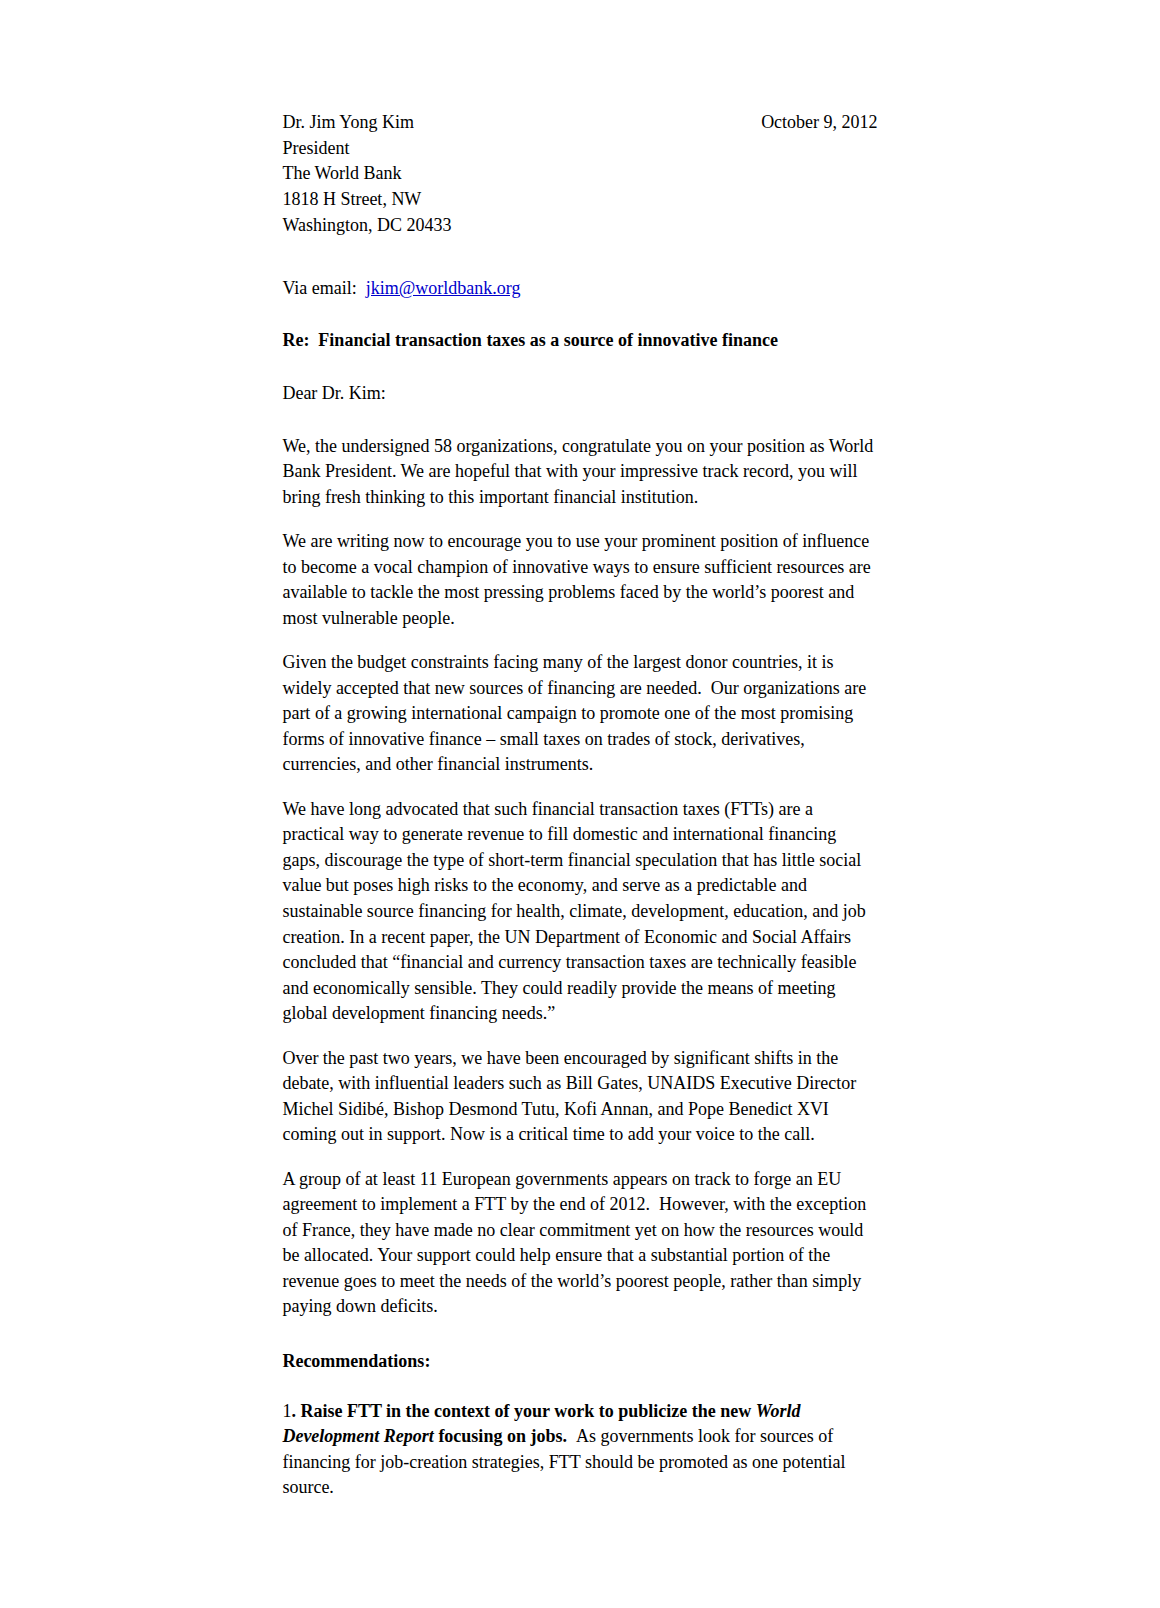October 9, 2012
Dr. Jim Yong Kim
President
The World Bank
1818 H Street, NW
Washington, DC 20433
Via email: jkim@worldbank.org
Re: Financial transaction taxes as a source of innovative finance
Dear Dr. Kim:
We, the undersigned 58 organizations, congratulate you on your position as World Bank President. We are hopeful that with your impressive track record, you will bring fresh thinking to this important financial institution.
We are writing now to encourage you to use your prominent position of influence to become a vocal champion of innovative ways to ensure sufficient resources are available to tackle the most pressing problems faced by the world’s poorest and most vulnerable people.
Given the budget constraints facing many of the largest donor countries, it is widely accepted that new sources of financing are needed. Our organizations are part of a growing international campaign to promote one of the most promising forms of innovative finance – small taxes on trades of stock, derivatives, currencies, and other financial instruments.
We have long advocated that such financial transaction taxes (FTTs) are a practical way to generate revenue to fill domestic and international financing gaps, discourage the type of short-term financial speculation that has little social value but poses high risks to the economy, and serve as a predictable and sustainable source financing for health, climate, development, education, and job creation. In a recent paper, the UN Department of Economic and Social Affairs concluded that “financial and currency transaction taxes are technically feasible and economically sensible. They could readily provide the means of meeting global development financing needs.”
Over the past two years, we have been encouraged by significant shifts in the debate, with influential leaders such as Bill Gates, UNAIDS Executive Director Michel Sidibé, Bishop Desmond Tutu, Kofi Annan, and Pope Benedict XVI coming out in support. Now is a critical time to add your voice to the call.
A group of at least 11 European governments appears on track to forge an EU agreement to implement a FTT by the end of 2012. However, with the exception of France, they have made no clear commitment yet on how the resources would be allocated. Your support could help ensure that a substantial portion of the revenue goes to meet the needs of the world’s poorest people, rather than simply paying down deficits.
Recommendations:
1. Raise FTT in the context of your work to publicize the new World Development Report focusing on jobs. As governments look for sources of financing for job-creation strategies, FTT should be promoted as one potential source.